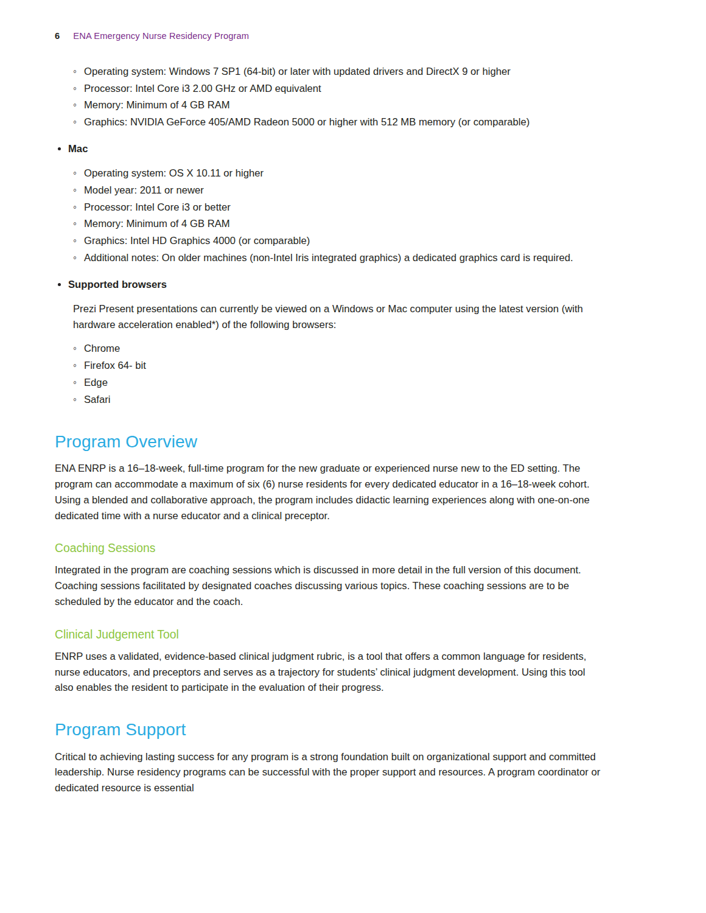6 ENA Emergency Nurse Residency Program
Operating system: Windows 7 SP1 (64-bit) or later with updated drivers and DirectX 9 or higher
Processor: Intel Core i3 2.00 GHz or AMD equivalent
Memory: Minimum of 4 GB RAM
Graphics: NVIDIA GeForce 405/AMD Radeon 5000 or higher with 512 MB memory (or comparable)
Mac
Operating system: OS X 10.11 or higher
Model year: 2011 or newer
Processor: Intel Core i3 or better
Memory: Minimum of 4 GB RAM
Graphics: Intel HD Graphics 4000 (or comparable)
Additional notes: On older machines (non-Intel Iris integrated graphics) a dedicated graphics card is required.
Supported browsers
Prezi Present presentations can currently be viewed on a Windows or Mac computer using the latest version (with hardware acceleration enabled*) of the following browsers:
Chrome
Firefox 64- bit
Edge
Safari
Program Overview
ENA ENRP is a 16–18-week, full-time program for the new graduate or experienced nurse new to the ED setting. The program can accommodate a maximum of six (6) nurse residents for every dedicated educator in a 16–18-week cohort. Using a blended and collaborative approach, the program includes didactic learning experiences along with one-on-one dedicated time with a nurse educator and a clinical preceptor.
Coaching Sessions
Integrated in the program are coaching sessions which is discussed in more detail in the full version of this document. Coaching sessions facilitated by designated coaches discussing various topics. These coaching sessions are to be scheduled by the educator and the coach.
Clinical Judgement Tool
ENRP uses a validated, evidence-based clinical judgment rubric, is a tool that offers a common language for residents, nurse educators, and preceptors and serves as a trajectory for students’ clinical judgment development. Using this tool also enables the resident to participate in the evaluation of their progress.
Program Support
Critical to achieving lasting success for any program is a strong foundation built on organizational support and committed leadership. Nurse residency programs can be successful with the proper support and resources. A program coordinator or dedicated resource is essential